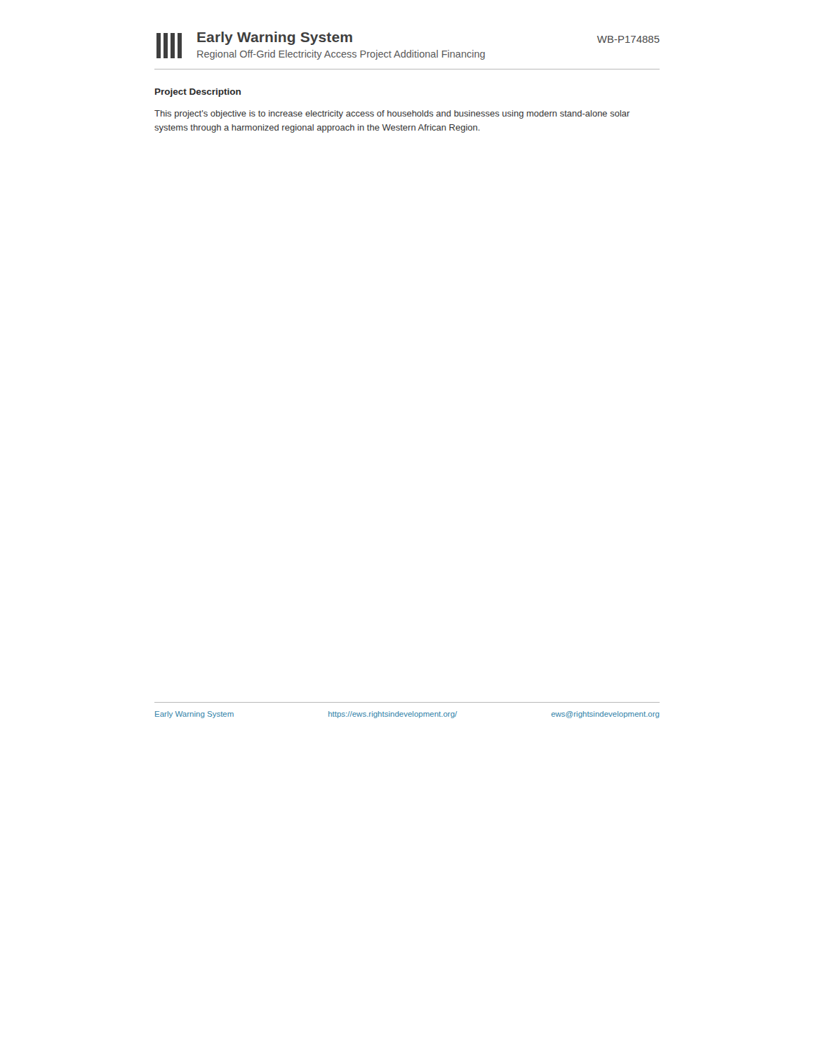Early Warning System
Regional Off-Grid Electricity Access Project Additional Financing
WB-P174885
Project Description
This project's objective is to increase electricity access of households and businesses using modern stand-alone solar systems through a harmonized regional approach in the Western African Region.
Early Warning System
https://ews.rightsindevelopment.org/
ews@rightsindevelopment.org